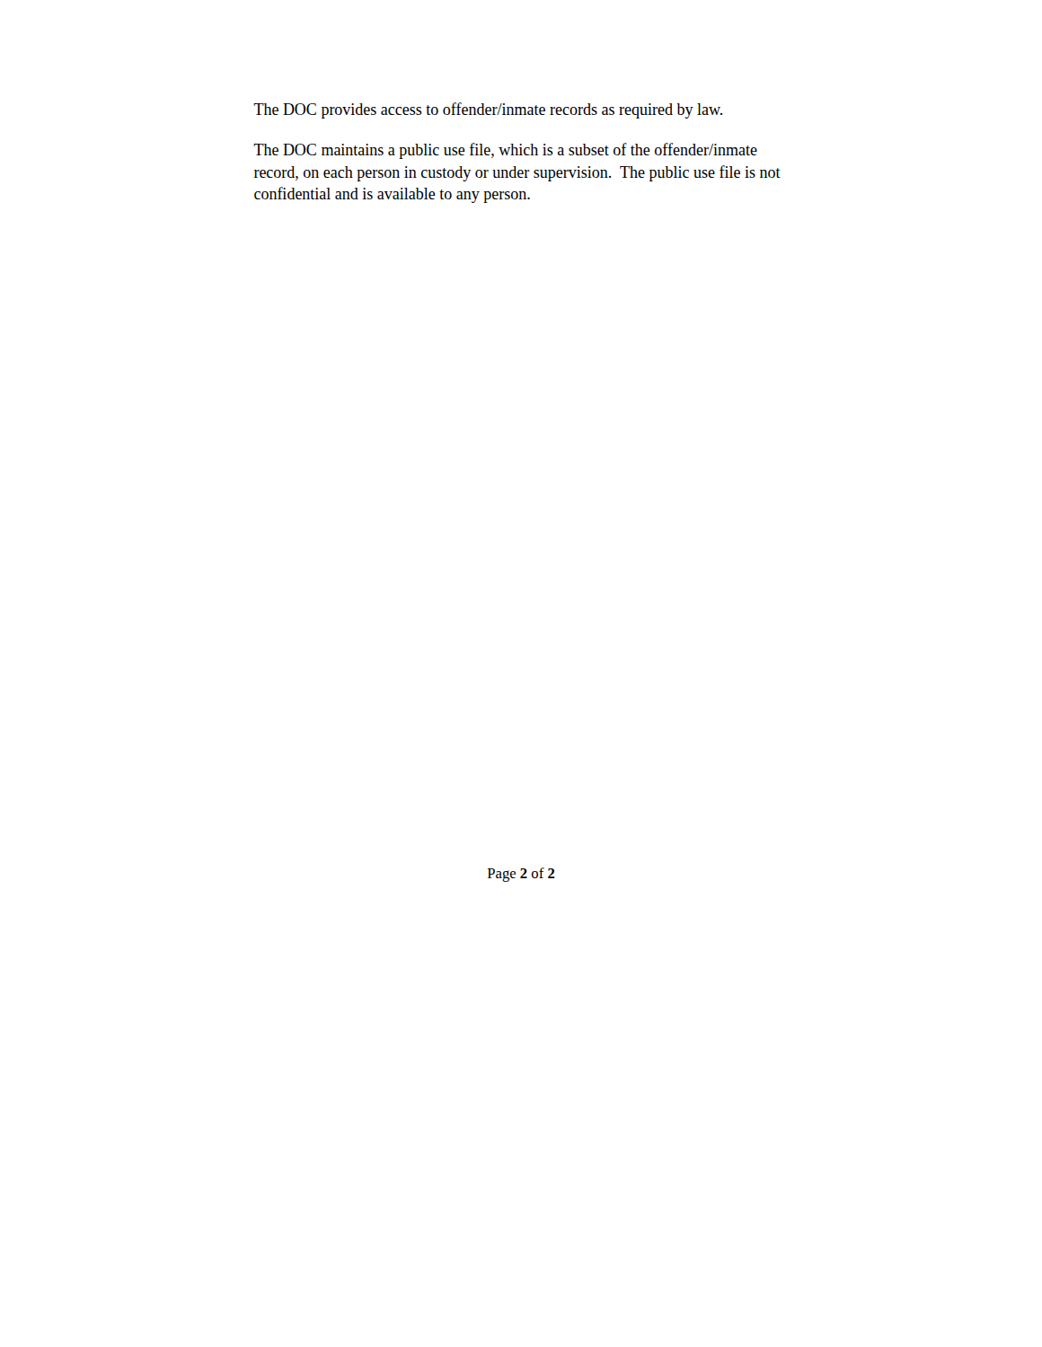The DOC provides access to offender/inmate records as required by law.
The DOC maintains a public use file, which is a subset of the offender/inmate record, on each person in custody or under supervision. The public use file is not confidential and is available to any person.
Page 2 of 2